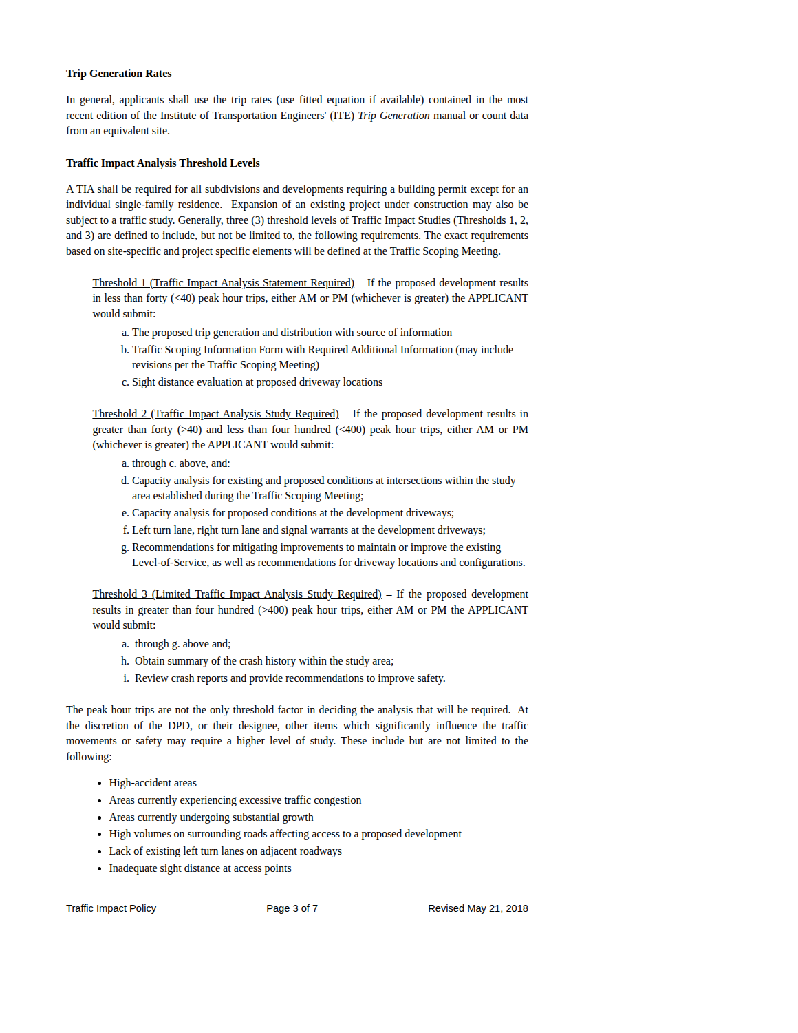Trip Generation Rates
In general, applicants shall use the trip rates (use fitted equation if available) contained in the most recent edition of the Institute of Transportation Engineers' (ITE) Trip Generation manual or count data from an equivalent site.
Traffic Impact Analysis Threshold Levels
A TIA shall be required for all subdivisions and developments requiring a building permit except for an individual single-family residence. Expansion of an existing project under construction may also be subject to a traffic study. Generally, three (3) threshold levels of Traffic Impact Studies (Thresholds 1, 2, and 3) are defined to include, but not be limited to, the following requirements. The exact requirements based on site-specific and project specific elements will be defined at the Traffic Scoping Meeting.
Threshold 1 (Traffic Impact Analysis Statement Required) – If the proposed development results in less than forty (<40) peak hour trips, either AM or PM (whichever is greater) the APPLICANT would submit:
The proposed trip generation and distribution with source of information
Traffic Scoping Information Form with Required Additional Information (may include revisions per the Traffic Scoping Meeting)
Sight distance evaluation at proposed driveway locations
Threshold 2 (Traffic Impact Analysis Study Required) – If the proposed development results in greater than forty (>40) and less than four hundred (<400) peak hour trips, either AM or PM (whichever is greater) the APPLICANT would submit:
through c. above, and:
Capacity analysis for existing and proposed conditions at intersections within the study area established during the Traffic Scoping Meeting;
Capacity analysis for proposed conditions at the development driveways;
Left turn lane, right turn lane and signal warrants at the development driveways;
Recommendations for mitigating improvements to maintain or improve the existing Level-of-Service, as well as recommendations for driveway locations and configurations.
Threshold 3 (Limited Traffic Impact Analysis Study Required) – If the proposed development results in greater than four hundred (>400) peak hour trips, either AM or PM the APPLICANT would submit:
through g. above and;
Obtain summary of the crash history within the study area;
Review crash reports and provide recommendations to improve safety.
The peak hour trips are not the only threshold factor in deciding the analysis that will be required. At the discretion of the DPD, or their designee, other items which significantly influence the traffic movements or safety may require a higher level of study. These include but are not limited to the following:
High-accident areas
Areas currently experiencing excessive traffic congestion
Areas currently undergoing substantial growth
High volumes on surrounding roads affecting access to a proposed development
Lack of existing left turn lanes on adjacent roadways
Inadequate sight distance at access points
Traffic Impact Policy Page 3 of 7 Revised May 21, 2018